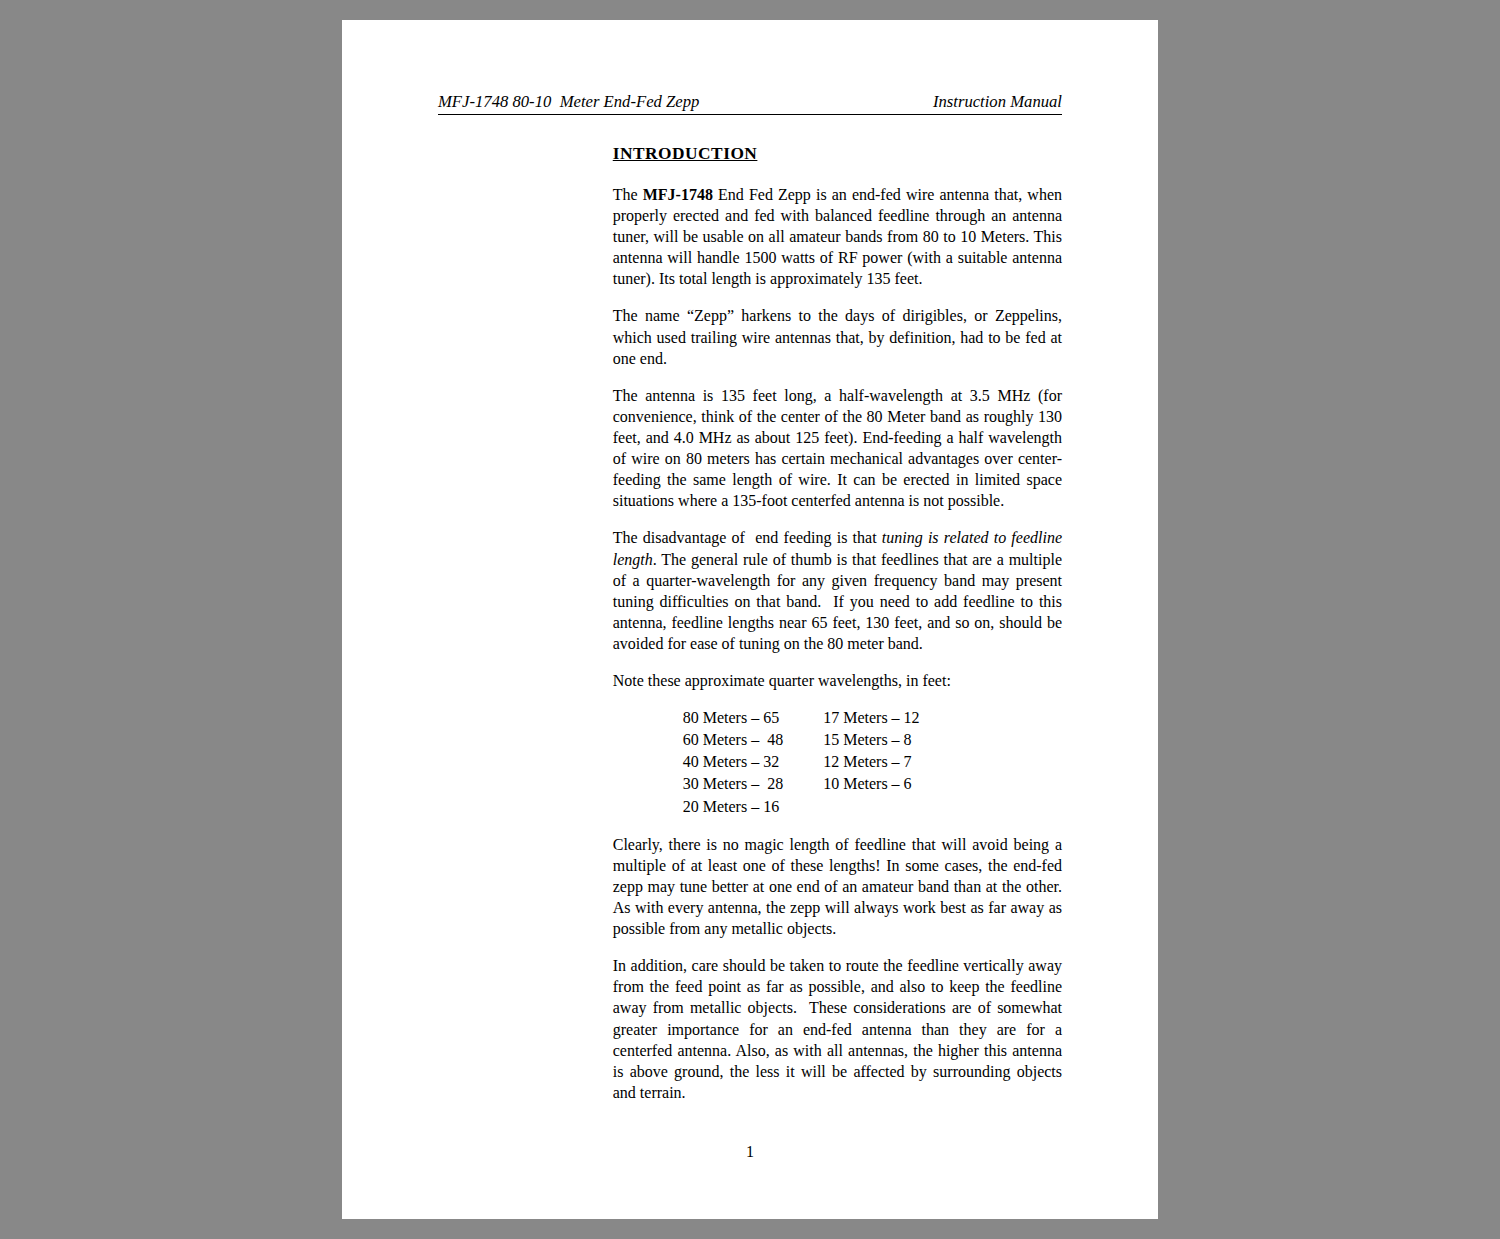MFJ-1748 80-10 Meter End-Fed Zepp Instruction Manual
INTRODUCTION
The MFJ-1748 End Fed Zepp is an end-fed wire antenna that, when properly erected and fed with balanced feedline through an antenna tuner, will be usable on all amateur bands from 80 to 10 Meters. This antenna will handle 1500 watts of RF power (with a suitable antenna tuner). Its total length is approximately 135 feet.
The name “Zepp” harkens to the days of dirigibles, or Zeppelins, which used trailing wire antennas that, by definition, had to be fed at one end.
The antenna is 135 feet long, a half-wavelength at 3.5 MHz (for convenience, think of the center of the 80 Meter band as roughly 130 feet, and 4.0 MHz as about 125 feet). End-feeding a half wavelength of wire on 80 meters has certain mechanical advantages over center-feeding the same length of wire. It can be erected in limited space situations where a 135-foot centerfed antenna is not possible.
The disadvantage of end feeding is that tuning is related to feedline length. The general rule of thumb is that feedlines that are a multiple of a quarter-wavelength for any given frequency band may present tuning difficulties on that band. If you need to add feedline to this antenna, feedline lengths near 65 feet, 130 feet, and so on, should be avoided for ease of tuning on the 80 meter band.
Note these approximate quarter wavelengths, in feet:
| 80 Meters – 65 | 17 Meters – 12 |
| 60 Meters – 48 | 15 Meters – 8 |
| 40 Meters – 32 | 12 Meters – 7 |
| 30 Meters – 28 | 10 Meters – 6 |
| 20 Meters – 16 | |
Clearly, there is no magic length of feedline that will avoid being a multiple of at least one of these lengths! In some cases, the end-fed zepp may tune better at one end of an amateur band than at the other. As with every antenna, the zepp will always work best as far away as possible from any metallic objects.
In addition, care should be taken to route the feedline vertically away from the feed point as far as possible, and also to keep the feedline away from metallic objects. These considerations are of somewhat greater importance for an end-fed antenna than they are for a centerfed antenna. Also, as with all antennas, the higher this antenna is above ground, the less it will be affected by surrounding objects and terrain.
1